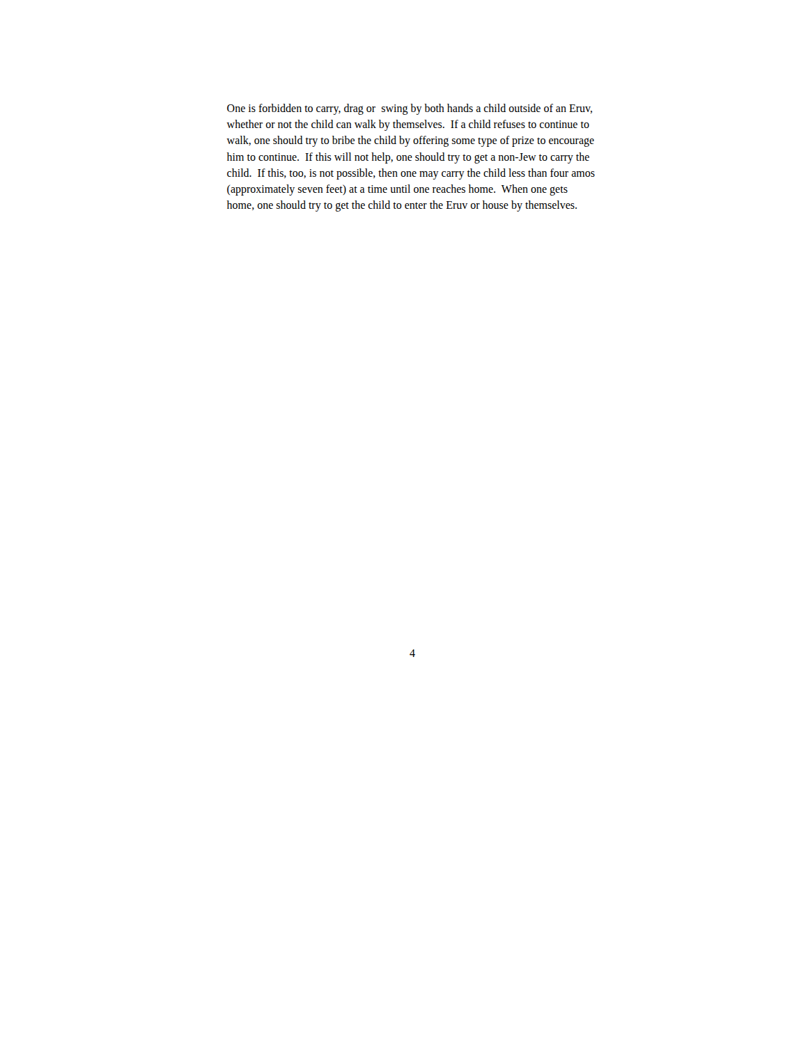One is forbidden to carry, drag or swing by both hands a child outside of an Eruv, whether or not the child can walk by themselves. If a child refuses to continue to walk, one should try to bribe the child by offering some type of prize to encourage him to continue. If this will not help, one should try to get a non-Jew to carry the child. If this, too, is not possible, then one may carry the child less than four amos (approximately seven feet) at a time until one reaches home. When one gets home, one should try to get the child to enter the Eruv or house by themselves.
4